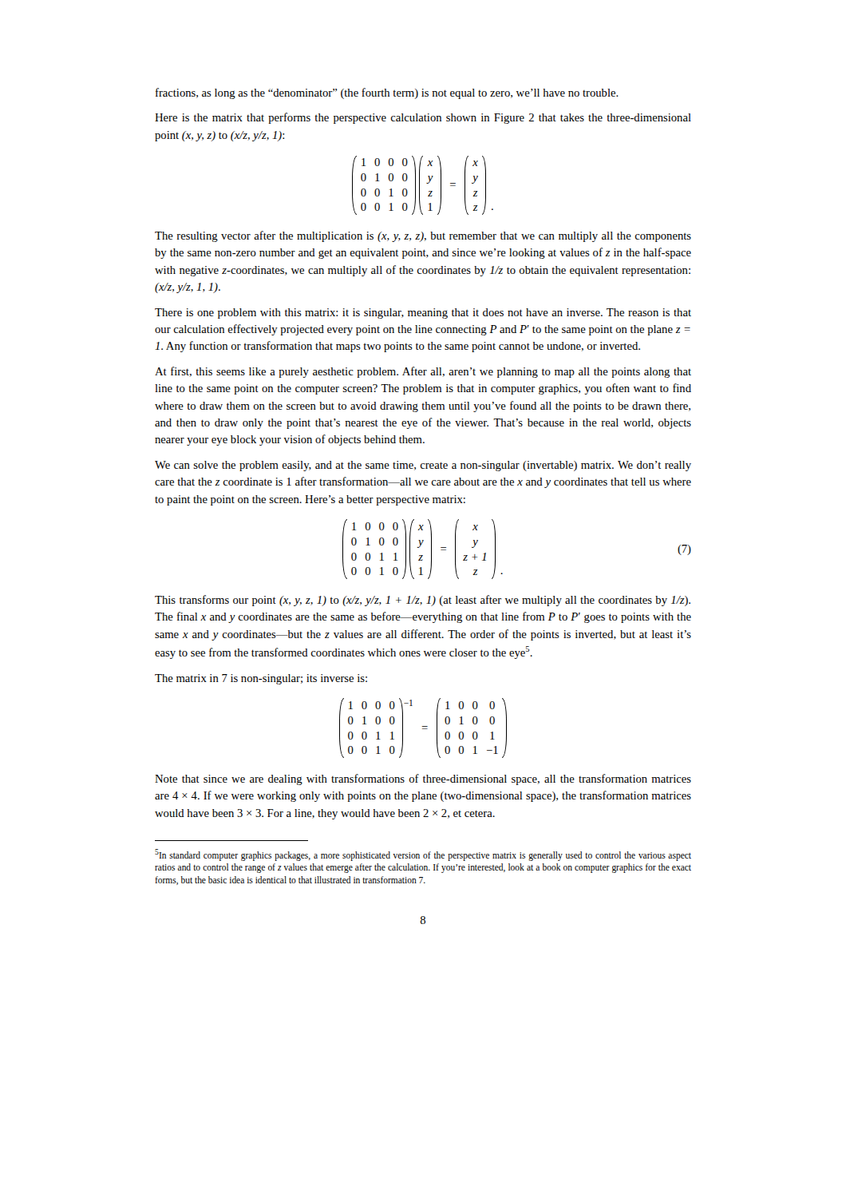fractions, as long as the “denominator” (the fourth term) is not equal to zero, we’ll have no trouble.
Here is the matrix that performs the perspective calculation shown in Figure 2 that takes the three-dimensional point (x, y, z) to (x/z, y/z, 1):
| 1 | 0 | 0 | 0 |
| 0 | 1 | 0 | 0 |
| 0 | 0 | 1 | 0 |
| 0 | 0 | 1 | 0 |
| x |
| y |
| z |
| 1 |
=
| x |
| y |
| z |
| z |
.
The resulting vector after the multiplication is (x, y, z, z), but remember that we can multiply all the components by the same non-zero number and get an equivalent point, and since we’re looking at values of z in the half-space with negative z-coordinates, we can multiply all of the coordinates by 1/z to obtain the equivalent representation: (x/z, y/z, 1, 1).
There is one problem with this matrix: it is singular, meaning that it does not have an inverse. The reason is that our calculation effectively projected every point on the line connecting P and P′ to the same point on the plane z = 1. Any function or transformation that maps two points to the same point cannot be undone, or inverted.
At first, this seems like a purely aesthetic problem. After all, aren’t we planning to map all the points along that line to the same point on the computer screen? The problem is that in computer graphics, you often want to find where to draw them on the screen but to avoid drawing them until you’ve found all the points to be drawn there, and then to draw only the point that’s nearest the eye of the viewer. That’s because in the real world, objects nearer your eye block your vision of objects behind them.
We can solve the problem easily, and at the same time, create a non-singular (invertable) matrix. We don’t really care that the z coordinate is 1 after transformation—all we care about are the x and y coordinates that tell us where to paint the point on the screen. Here’s a better perspective matrix:
| 1 | 0 | 0 | 0 |
| 0 | 1 | 0 | 0 |
| 0 | 0 | 1 | 1 |
| 0 | 0 | 1 | 0 |
| x |
| y |
| z |
| 1 |
=
| x |
| y |
| z + 1 |
| z |
. (7)
This transforms our point (x, y, z, 1) to (x/z, y/z, 1 + 1/z, 1) (at least after we multiply all the coordinates by 1/z). The final x and y coordinates are the same as before—everything on that line from P to P′ goes to points with the same x and y coordinates—but the z values are all different. The order of the points is inverted, but at least it’s easy to see from the transformed coordinates which ones were closer to the eye5.
The matrix in 7 is non-singular; its inverse is:
| 1 | 0 | 0 | 0 |
| 0 | 1 | 0 | 0 |
| 0 | 0 | 1 | 1 |
| 0 | 0 | 1 | 0 |
−1 =
| 1 | 0 | 0 | 0 |
| 0 | 1 | 0 | 0 |
| 0 | 0 | 0 | 1 |
| 0 | 0 | 1 | −1 |
Note that since we are dealing with transformations of three-dimensional space, all the transformation matrices are 4 × 4. If we were working only with points on the plane (two-dimensional space), the transformation matrices would have been 3 × 3. For a line, they would have been 2 × 2, et cetera.
5In standard computer graphics packages, a more sophisticated version of the perspective matrix is generally used to control the various aspect ratios and to control the range of z values that emerge after the calculation. If you’re interested, look at a book on computer graphics for the exact forms, but the basic idea is identical to that illustrated in transformation 7.
8